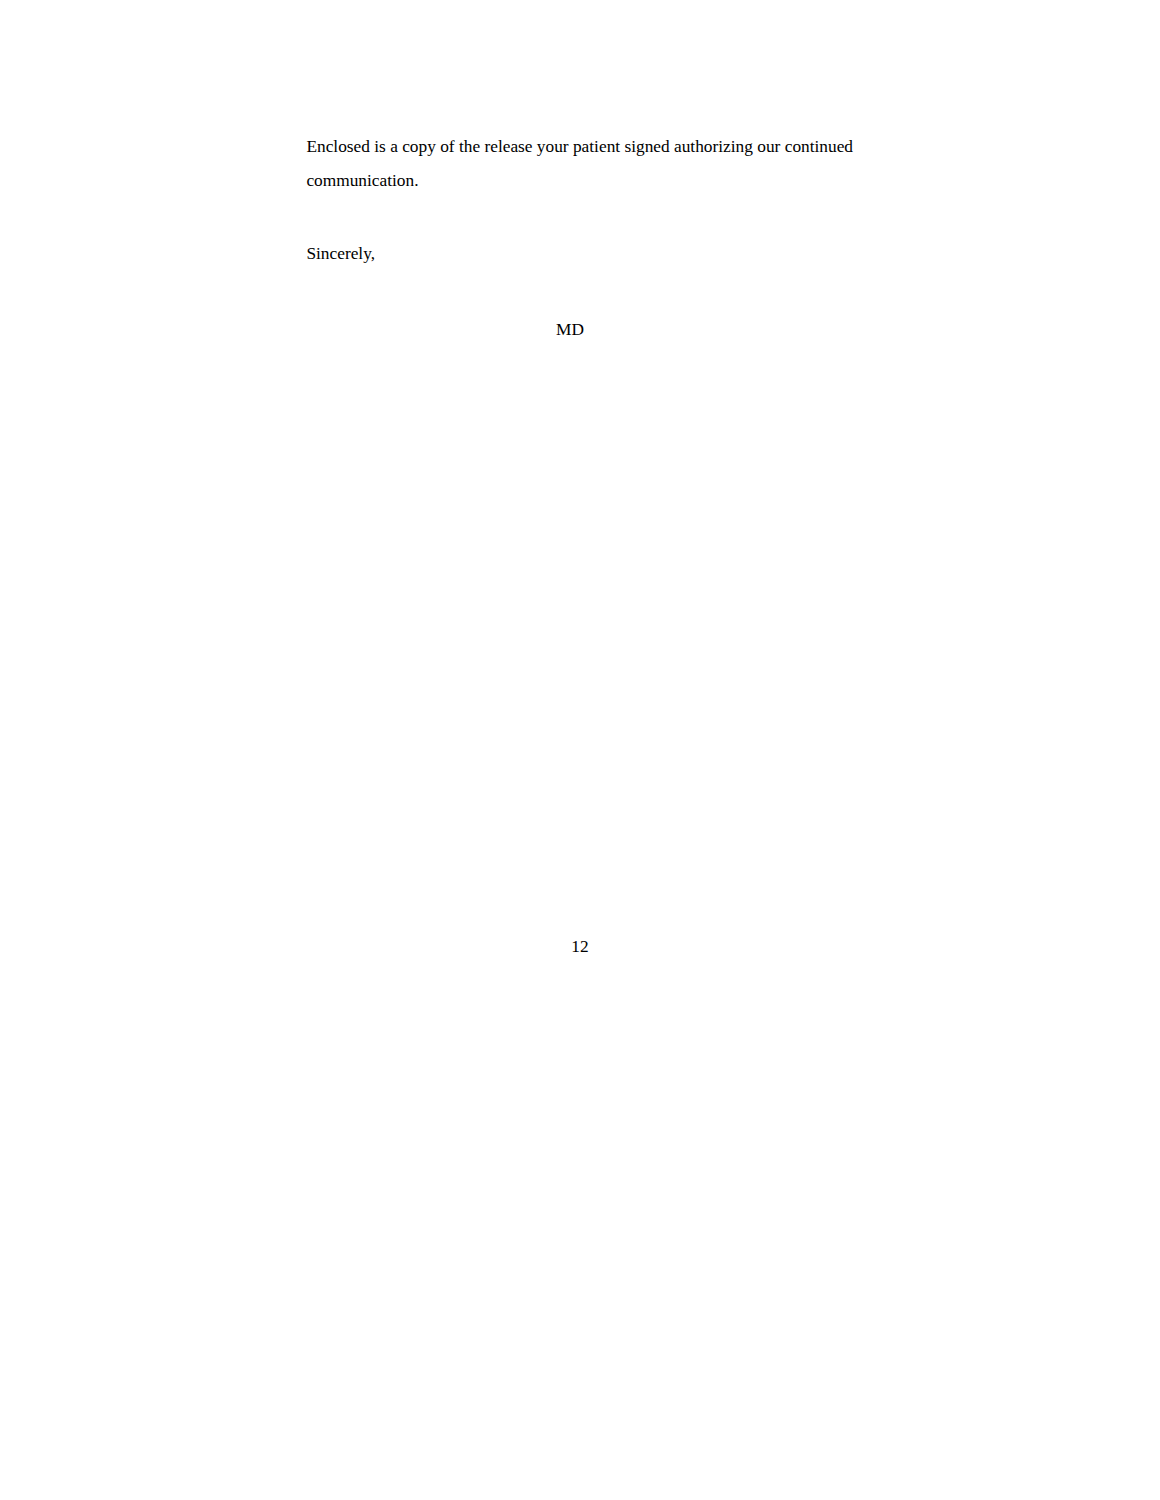Enclosed is a copy of the release your patient signed authorizing our continued communication.
Sincerely,
MD
12